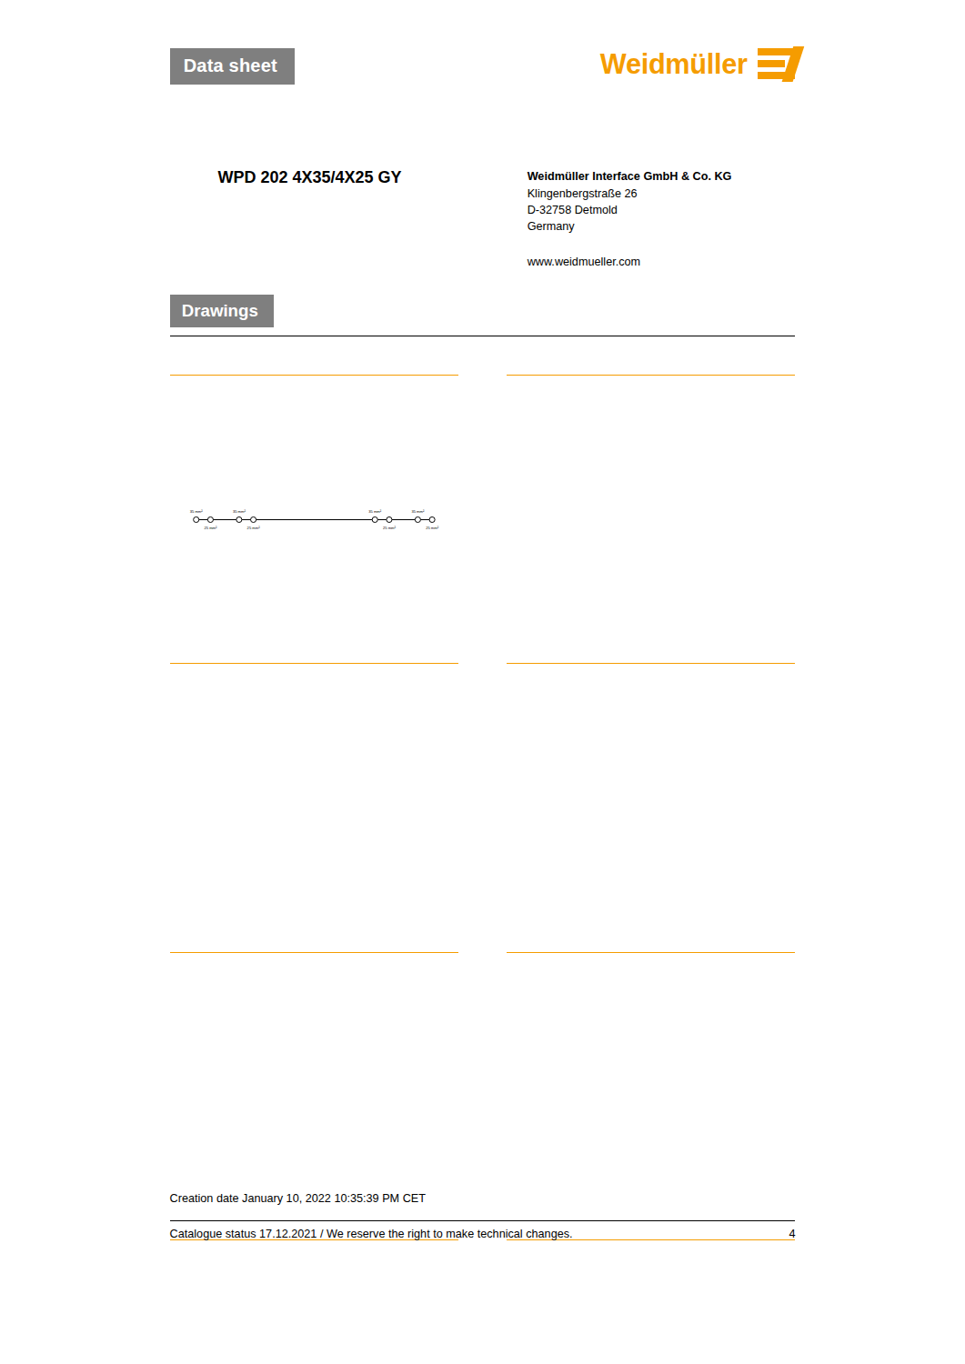Data sheet
Weidmüller
WPD 202 4X35/4X25 GY
Weidmüller Interface GmbH & Co. KG
Klingenbergstraße 26
D-32758 Detmold
Germany
www.weidmueller.com
Drawings
35 mm² 35 mm² 35 mm² 35 mm² 25 mm² 25 mm² 25 mm² 25 mm²
Creation date January 10, 2022 10:35:39 PM CET
Catalogue status 17.12.2021 / We reserve the right to make technical changes. 4